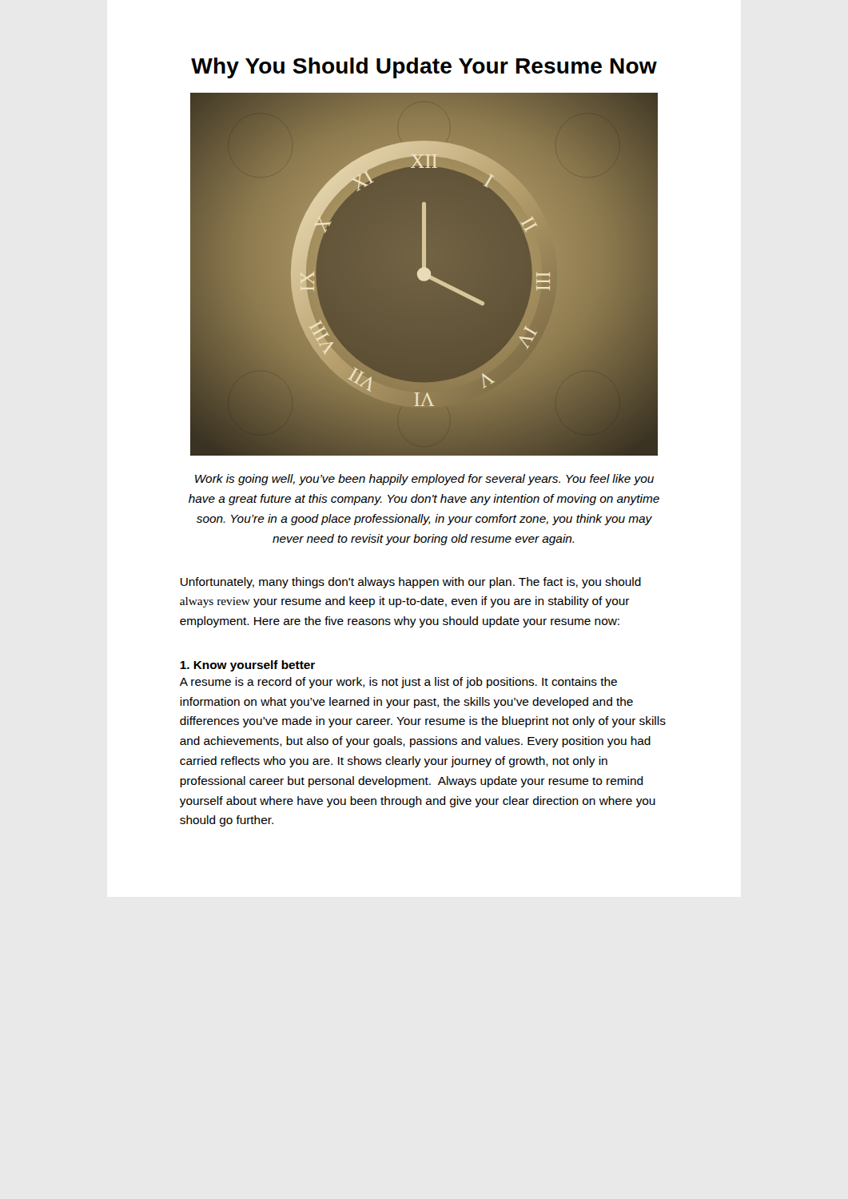Why You Should Update Your Resume Now
Work is going well, you’ve been happily employed for several years. You feel like you have a great future at this company. You don't have any intention of moving on anytime soon. You’re in a good place professionally, in your comfort zone, you think you may never need to revisit your boring old resume ever again.
Unfortunately, many things don't always happen with our plan. The fact is, you should always review your resume and keep it up-to-date, even if you are in stability of your employment. Here are the five reasons why you should update your resume now:
1. Know yourself better
A resume is a record of your work, is not just a list of job positions. It contains the information on what you’ve learned in your past, the skills you’ve developed and the differences you’ve made in your career. Your resume is the blueprint not only of your skills and achievements, but also of your goals, passions and values. Every position you had carried reflects who you are. It shows clearly your journey of growth, not only in professional career but personal development. Always update your resume to remind yourself about where have you been through and give your clear direction on where you should go further.